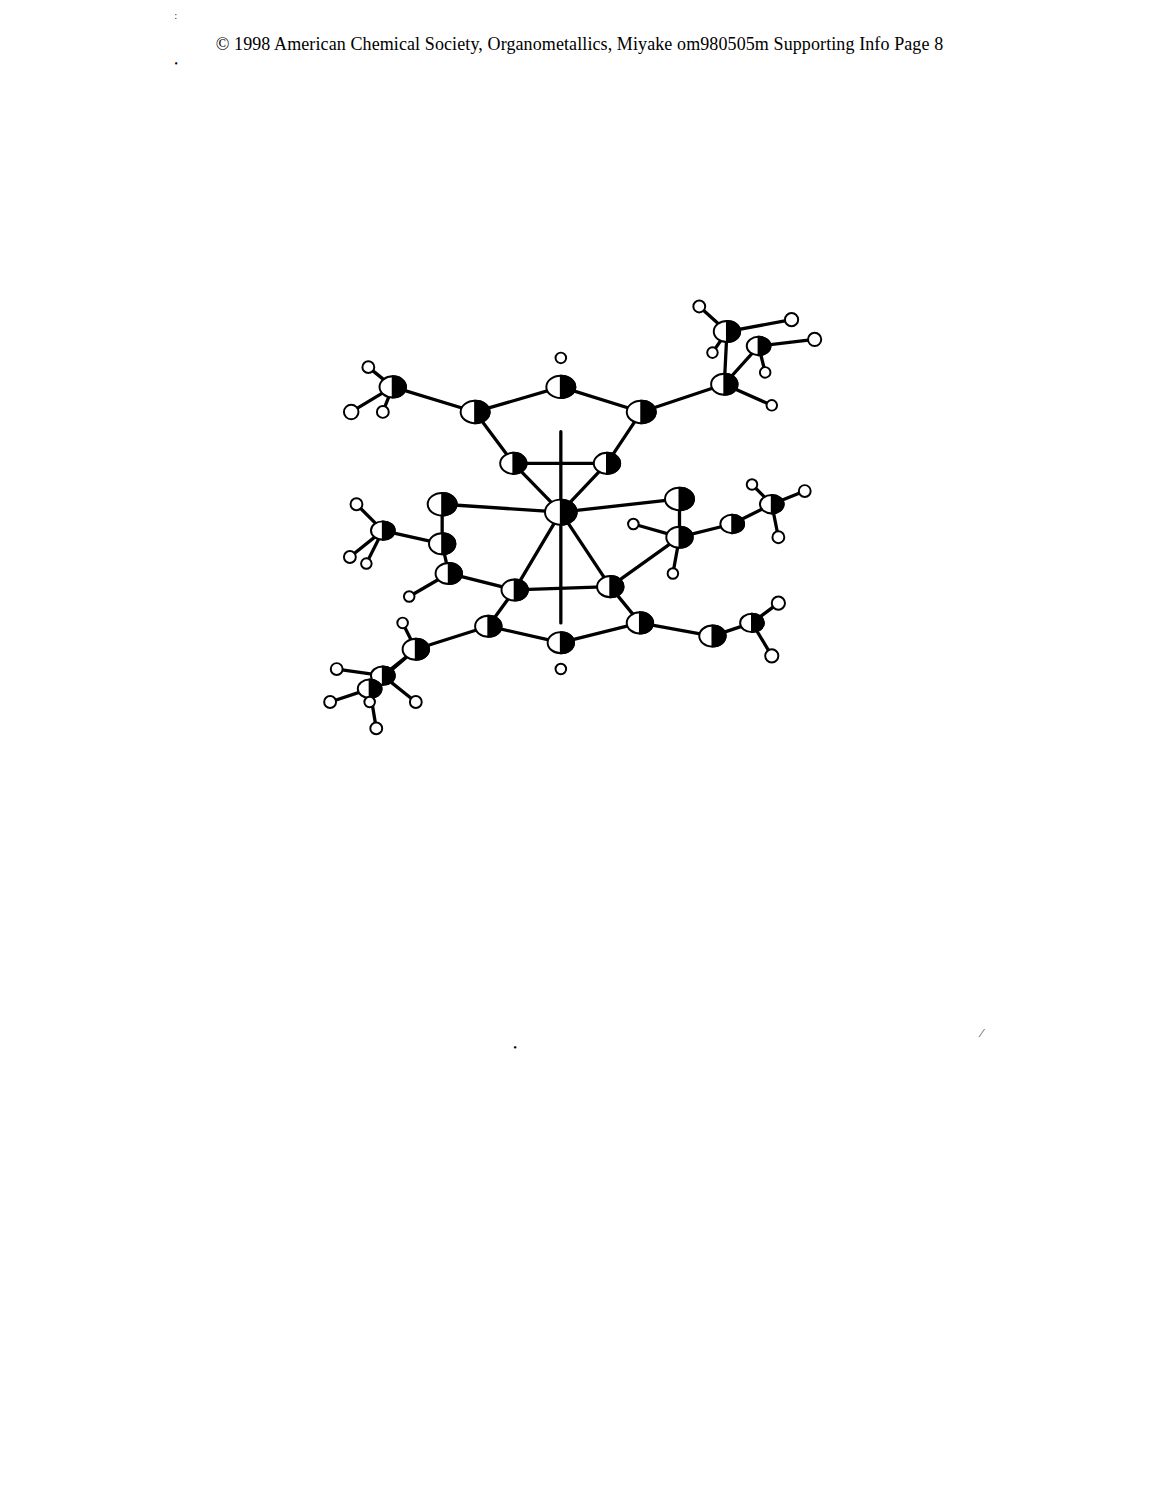© 1998 American Chemical Society, Organometallics, Miyake om980505m Supporting Info Page 8
: •
ORTEP thermal ellipsoid plot of an organometallic sandwich complex Line drawing showing a central metal atom bonded to two five-membered carbon rings, each ring carbon bearing alkyl substituents with hydrogen atoms drawn as small open circles.
ORTEP drawing of the molecular structure.
• ⁄